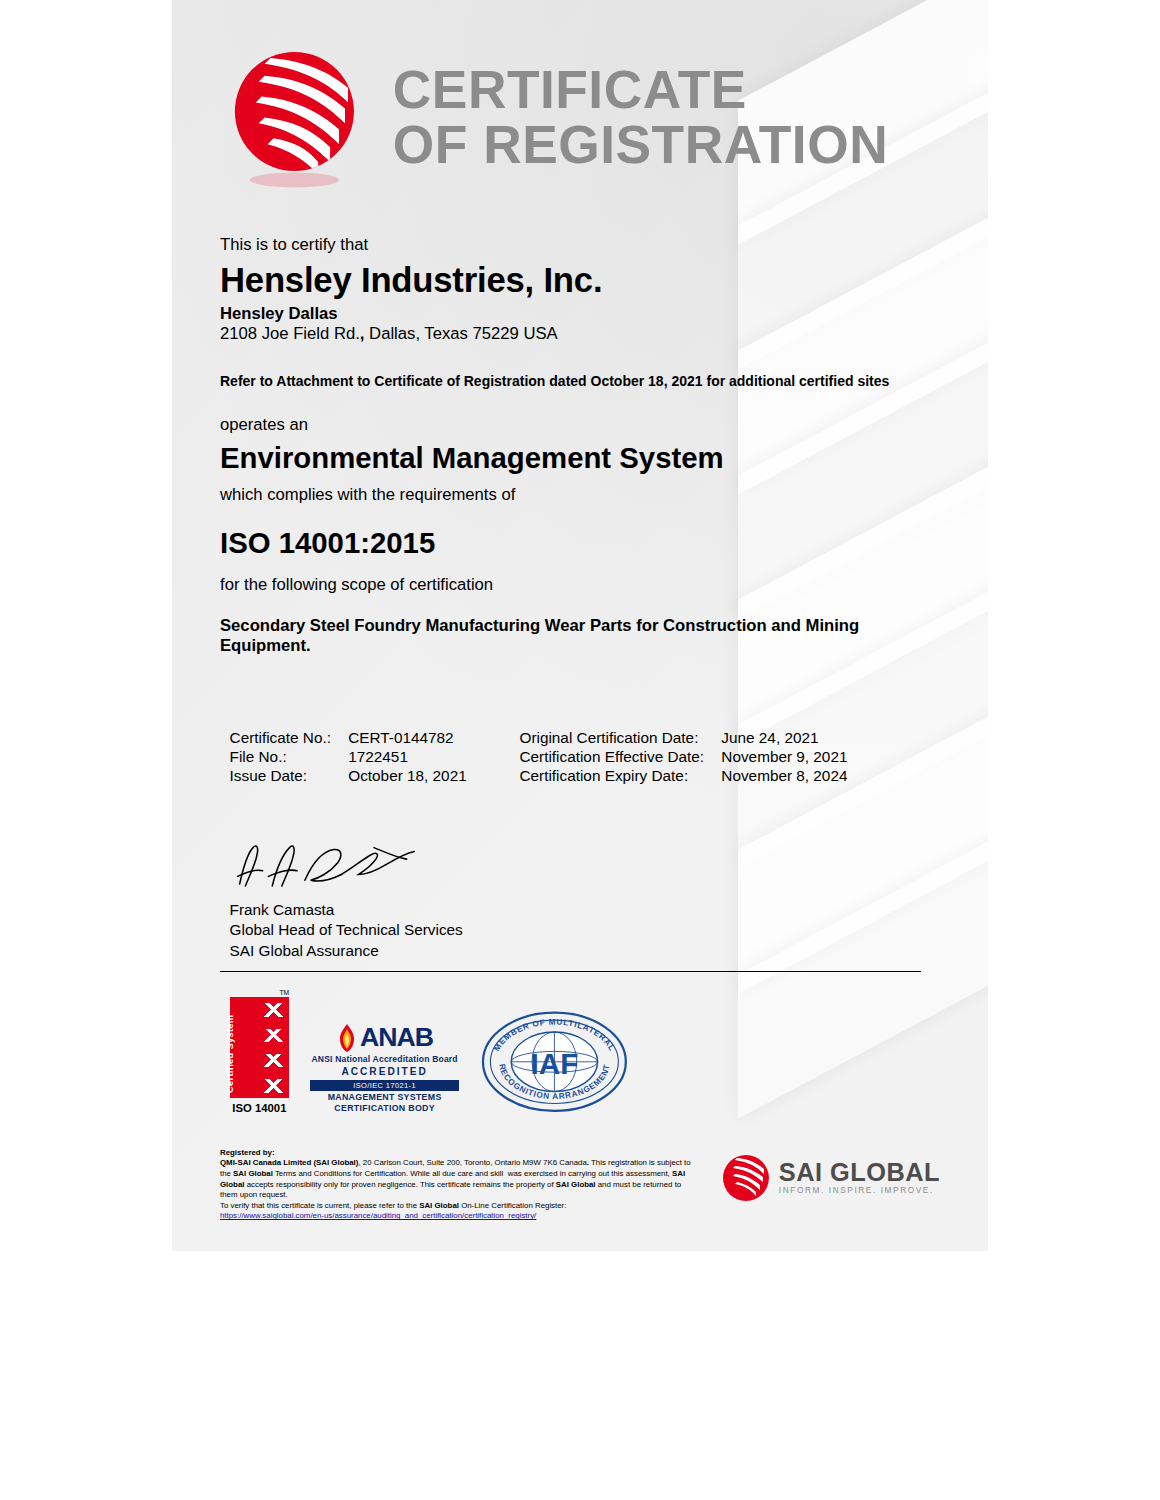Certificate
of Registration
This is to certify that
Hensley Industries, Inc.
Hensley Dallas
2108 Joe Field Rd., Dallas, Texas 75229 USA
Refer to Attachment to Certificate of Registration dated October 18, 2021 for additional certified sites
operates an
Environmental Management System
which complies with the requirements of
ISO 14001:2015
for the following scope of certification
Secondary Steel Foundry Manufacturing Wear Parts for Construction and Mining Equipment.
| Certificate No.: | CERT-0144782 |
| File No.: | 1722451 |
| Issue Date: | October 18, 2021 |
| Original Certification Date: | June 24, 2021 |
| Certification Effective Date: | November 9, 2021 |
| Certification Expiry Date: | November 8, 2024 |
Frank Camasta
Global Head of Technical Services
SAI Global Assurance
TM
Certified System
ISO 14001
ANAB
ANSI National Accreditation Board
ACCREDITED
ISO/IEC 17021-1
MANAGEMENT SYSTEMS
CERTIFICATION BODY
IAF MEMBER OF MULTILATERAL RECOGNITION ARRANGEMENT
Registered by:
QMI-SAI Canada Limited (SAI Global), 20 Carlson Court, Suite 200, Toronto, Ontario M9W 7K6 Canada. This registration is subject to the SAI Global Terms and Conditions for Certification. While all due care and skill was exercised in carrying out this assessment, SAI Global accepts responsibility only for proven negligence. This certificate remains the property of SAI Global and must be returned to them upon request.
To verify that this certificate is current, please refer to the SAI Global On-Line Certification Register:
https://www.saiglobal.com/en-us/assurance/auditing_and_certification/certification_registry/
SAI GLOBAL
INFORM. INSPIRE. IMPROVE.